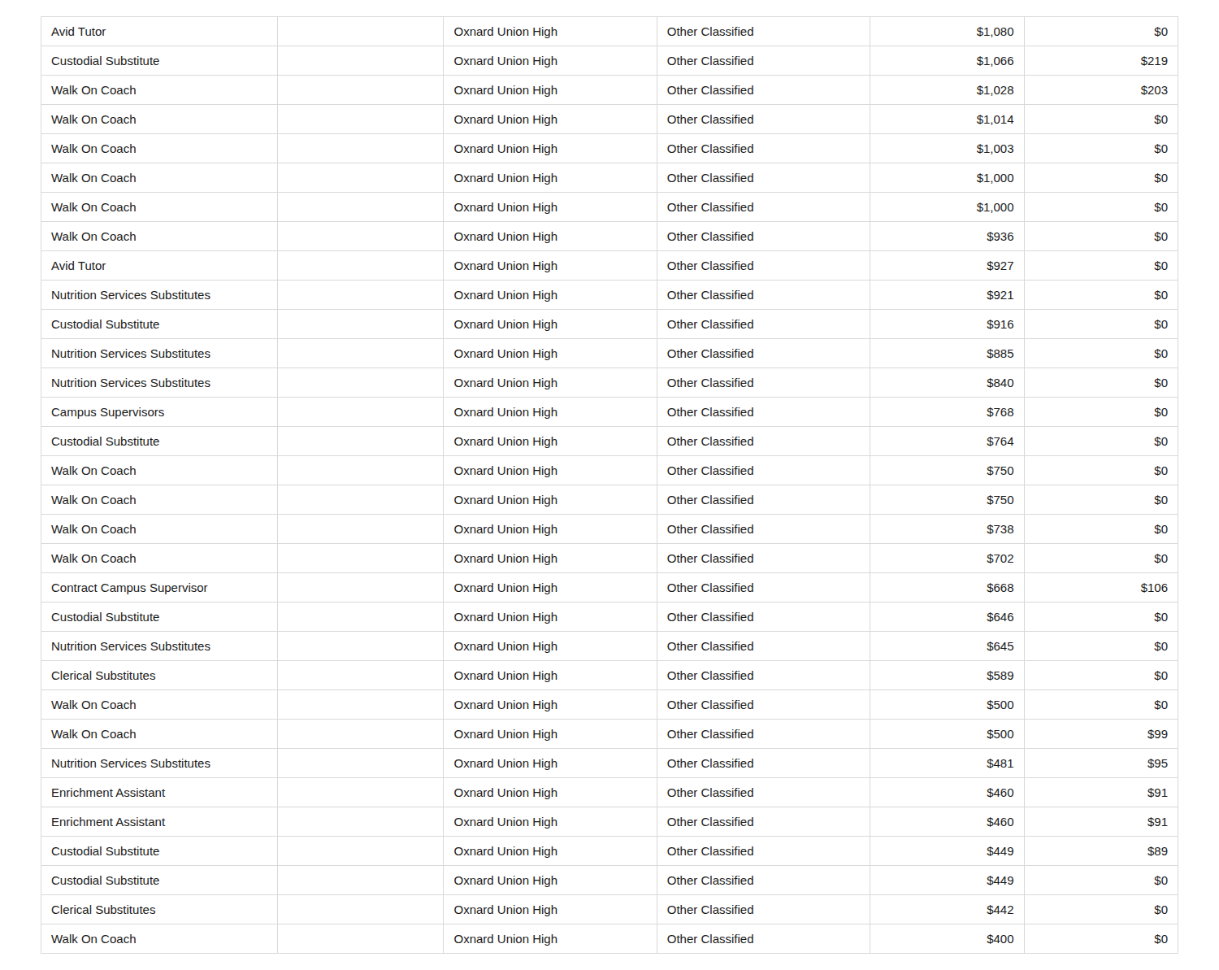| Avid Tutor | | Oxnard Union High | Other Classified | $1,080 | $0 |
| Custodial Substitute | | Oxnard Union High | Other Classified | $1,066 | $219 |
| Walk On Coach | | Oxnard Union High | Other Classified | $1,028 | $203 |
| Walk On Coach | | Oxnard Union High | Other Classified | $1,014 | $0 |
| Walk On Coach | | Oxnard Union High | Other Classified | $1,003 | $0 |
| Walk On Coach | | Oxnard Union High | Other Classified | $1,000 | $0 |
| Walk On Coach | | Oxnard Union High | Other Classified | $1,000 | $0 |
| Walk On Coach | | Oxnard Union High | Other Classified | $936 | $0 |
| Avid Tutor | | Oxnard Union High | Other Classified | $927 | $0 |
| Nutrition Services Substitutes | | Oxnard Union High | Other Classified | $921 | $0 |
| Custodial Substitute | | Oxnard Union High | Other Classified | $916 | $0 |
| Nutrition Services Substitutes | | Oxnard Union High | Other Classified | $885 | $0 |
| Nutrition Services Substitutes | | Oxnard Union High | Other Classified | $840 | $0 |
| Campus Supervisors | | Oxnard Union High | Other Classified | $768 | $0 |
| Custodial Substitute | | Oxnard Union High | Other Classified | $764 | $0 |
| Walk On Coach | | Oxnard Union High | Other Classified | $750 | $0 |
| Walk On Coach | | Oxnard Union High | Other Classified | $750 | $0 |
| Walk On Coach | | Oxnard Union High | Other Classified | $738 | $0 |
| Walk On Coach | | Oxnard Union High | Other Classified | $702 | $0 |
| Contract Campus Supervisor | | Oxnard Union High | Other Classified | $668 | $106 |
| Custodial Substitute | | Oxnard Union High | Other Classified | $646 | $0 |
| Nutrition Services Substitutes | | Oxnard Union High | Other Classified | $645 | $0 |
| Clerical Substitutes | | Oxnard Union High | Other Classified | $589 | $0 |
| Walk On Coach | | Oxnard Union High | Other Classified | $500 | $0 |
| Walk On Coach | | Oxnard Union High | Other Classified | $500 | $99 |
| Nutrition Services Substitutes | | Oxnard Union High | Other Classified | $481 | $95 |
| Enrichment Assistant | | Oxnard Union High | Other Classified | $460 | $91 |
| Enrichment Assistant | | Oxnard Union High | Other Classified | $460 | $91 |
| Custodial Substitute | | Oxnard Union High | Other Classified | $449 | $89 |
| Custodial Substitute | | Oxnard Union High | Other Classified | $449 | $0 |
| Clerical Substitutes | | Oxnard Union High | Other Classified | $442 | $0 |
| Walk On Coach | | Oxnard Union High | Other Classified | $400 | $0 |